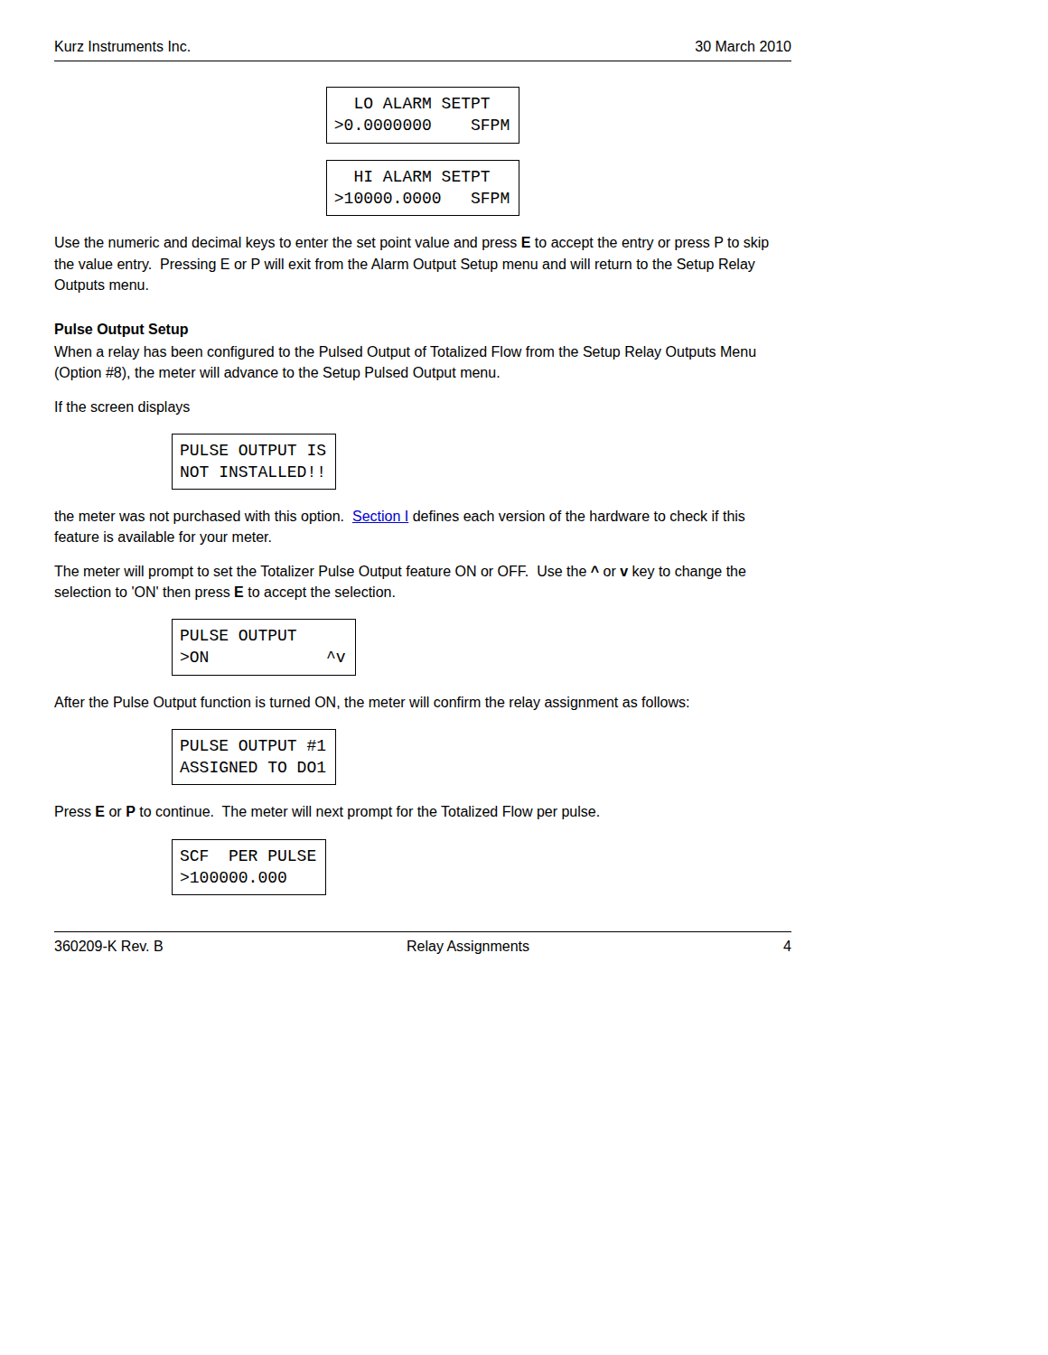Kurz Instruments Inc. 30 March 2010
LO ALARM SETPT >0.0000000 SFPM
HI ALARM SETPT >10000.0000 SFPM
Use the numeric and decimal keys to enter the set point value and press E to accept the entry or press P to skip the value entry. Pressing E or P will exit from the Alarm Output Setup menu and will return to the Setup Relay Outputs menu.
Pulse Output Setup
When a relay has been configured to the Pulsed Output of Totalized Flow from the Setup Relay Outputs Menu (Option #8), the meter will advance to the Setup Pulsed Output menu.
If the screen displays
PULSE OUTPUT IS NOT INSTALLED!!
the meter was not purchased with this option. Section I defines each version of the hardware to check if this feature is available for your meter.
The meter will prompt to set the Totalizer Pulse Output feature ON or OFF. Use the ^ or v key to change the selection to 'ON' then press E to accept the selection.
PULSE OUTPUT >ON ^v
After the Pulse Output function is turned ON, the meter will confirm the relay assignment as follows:
PULSE OUTPUT #1 ASSIGNED TO DO1
Press E or P to continue. The meter will next prompt for the Totalized Flow per pulse.
SCF PER PULSE >100000.000
360209-K Rev. B Relay Assignments 4